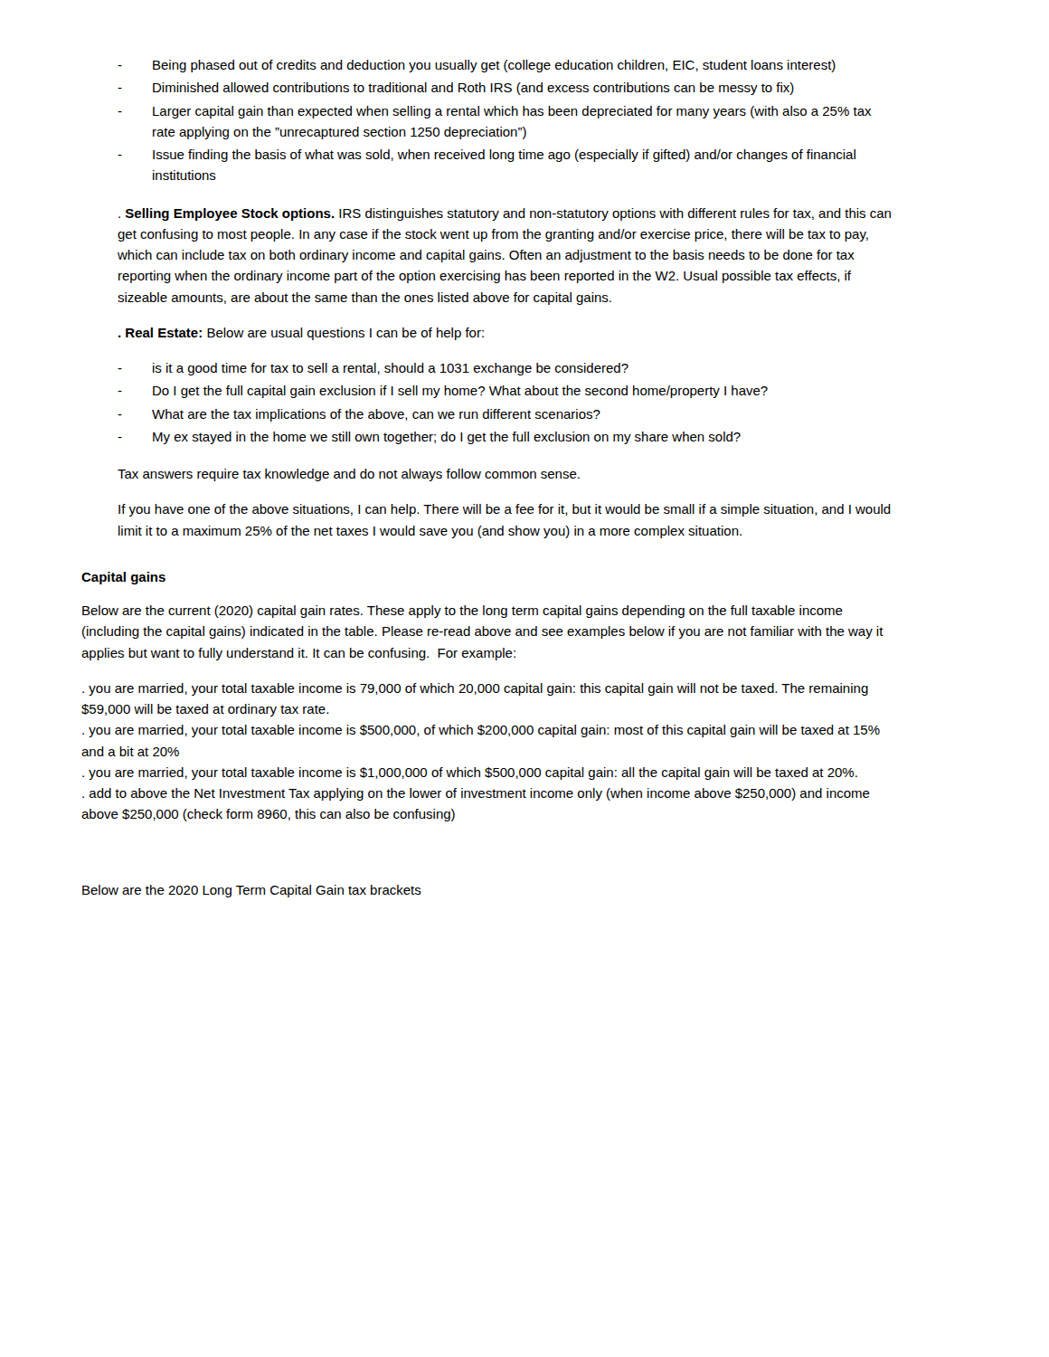Being phased out of credits and deduction you usually get (college education children, EIC, student loans interest)
Diminished allowed contributions to traditional and Roth IRS (and excess contributions can be messy to fix)
Larger capital gain than expected when selling a rental which has been depreciated for many years (with also a 25% tax rate applying on the ”unrecaptured section 1250 depreciation”)
Issue finding the basis of what was sold, when received long time ago (especially if gifted) and/or changes of financial institutions
. Selling Employee Stock options. IRS distinguishes statutory and non-statutory options with different rules for tax, and this can get confusing to most people. In any case if the stock went up from the granting and/or exercise price, there will be tax to pay, which can include tax on both ordinary income and capital gains. Often an adjustment to the basis needs to be done for tax reporting when the ordinary income part of the option exercising has been reported in the W2. Usual possible tax effects, if sizeable amounts, are about the same than the ones listed above for capital gains.
. Real Estate: Below are usual questions I can be of help for:
is it a good time for tax to sell a rental, should a 1031 exchange be considered?
Do I get the full capital gain exclusion if I sell my home? What about the second home/property I have?
What are the tax implications of the above, can we run different scenarios?
My ex stayed in the home we still own together; do I get the full exclusion on my share when sold?
Tax answers require tax knowledge and do not always follow common sense.
If you have one of the above situations, I can help. There will be a fee for it, but it would be small if a simple situation, and I would limit it to a maximum 25% of the net taxes I would save you (and show you) in a more complex situation.
Capital gains
Below are the current (2020) capital gain rates. These apply to the long term capital gains depending on the full taxable income (including the capital gains) indicated in the table. Please re-read above and see examples below if you are not familiar with the way it applies but want to fully understand it. It can be confusing. For example:
. you are married, your total taxable income is 79,000 of which 20,000 capital gain: this capital gain will not be taxed. The remaining $59,000 will be taxed at ordinary tax rate.
. you are married, your total taxable income is $500,000, of which $200,000 capital gain: most of this capital gain will be taxed at 15% and a bit at 20%
. you are married, your total taxable income is $1,000,000 of which $500,000 capital gain: all the capital gain will be taxed at 20%.
. add to above the Net Investment Tax applying on the lower of investment income only (when income above $250,000) and income above $250,000 (check form 8960, this can also be confusing)
Below are the 2020 Long Term Capital Gain tax brackets